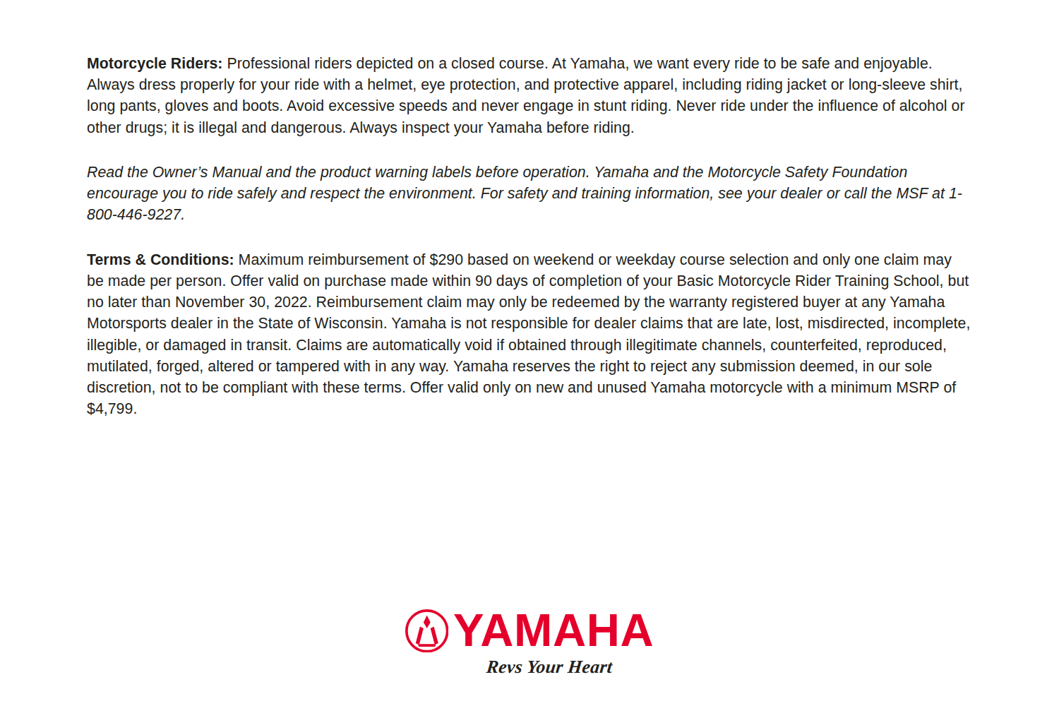Motorcycle Riders: Professional riders depicted on a closed course. At Yamaha, we want every ride to be safe and enjoyable. Always dress properly for your ride with a helmet, eye protection, and protective apparel, including riding jacket or long-sleeve shirt, long pants, gloves and boots. Avoid excessive speeds and never engage in stunt riding. Never ride under the influence of alcohol or other drugs; it is illegal and dangerous. Always inspect your Yamaha before riding.
Read the Owner’s Manual and the product warning labels before operation. Yamaha and the Motorcycle Safety Foundation encourage you to ride safely and respect the environment. For safety and training information, see your dealer or call the MSF at 1-800-446-9227.
Terms & Conditions: Maximum reimbursement of $290 based on weekend or weekday course selection and only one claim may be made per person. Offer valid on purchase made within 90 days of completion of your Basic Motorcycle Rider Training School, but no later than November 30, 2022. Reimbursement claim may only be redeemed by the warranty registered buyer at any Yamaha Motorsports dealer in the State of Wisconsin. Yamaha is not responsible for dealer claims that are late, lost, misdirected, incomplete, illegible, or damaged in transit. Claims are automatically void if obtained through illegitimate channels, counterfeited, reproduced, mutilated, forged, altered or tampered with in any way. Yamaha reserves the right to reject any submission deemed, in our sole discretion, not to be compliant with these terms. Offer valid only on new and unused Yamaha motorcycle with a minimum MSRP of $4,799.
Yamaha
Revs Your Heart